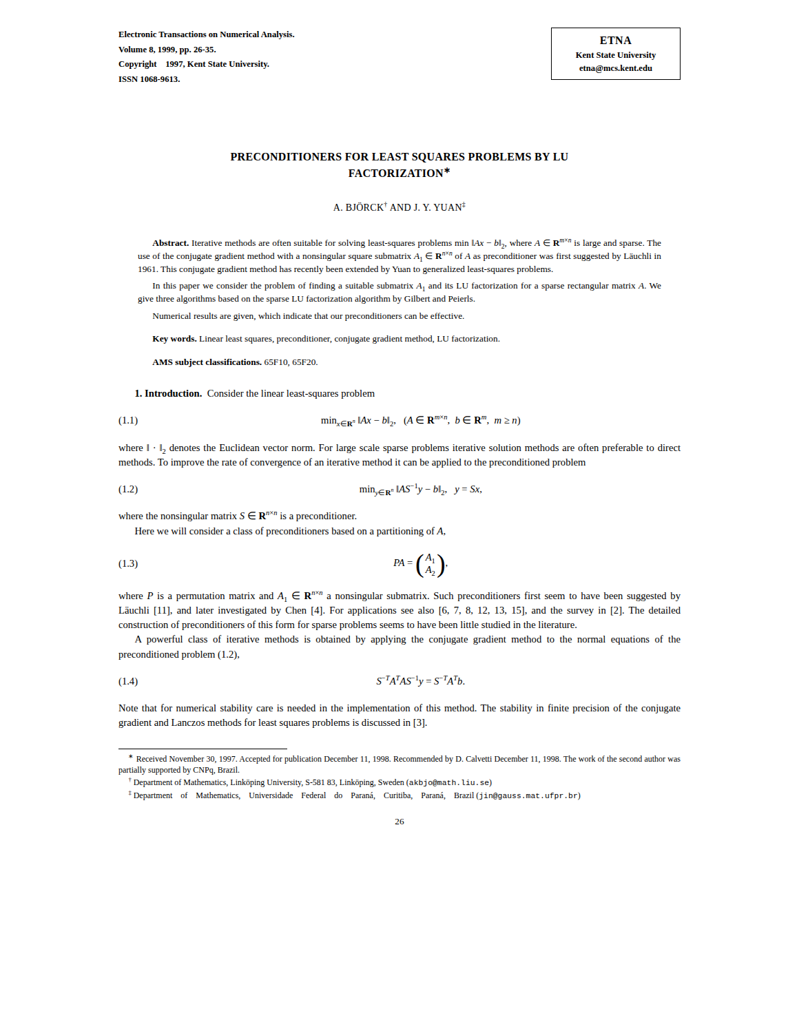Electronic Transactions on Numerical Analysis.
Volume 8, 1999, pp. 26-35.
Copyright 1997, Kent State University.
ISSN 1068-9613.
ETNA
Kent State University
etna@mcs.kent.edu
Preconditioners for Least Squares Problems by LU
Factorization∗
A. BJÖRCK† AND J. Y. YUAN‡
Abstract. Iterative methods are often suitable for solving least-squares problems min ‖Ax − b‖2, where A ∈ Rm×n is large and sparse. The use of the conjugate gradient method with a nonsingular square submatrix A1 ∈ Rn×n of A as preconditioner was first suggested by Läuchli in 1961. This conjugate gradient method has recently been extended by Yuan to generalized least-squares problems.
In this paper we consider the problem of finding a suitable submatrix A1 and its LU factorization for a sparse rectangular matrix A. We give three algorithms based on the sparse LU factorization algorithm by Gilbert and Peierls.
Numerical results are given, which indicate that our preconditioners can be effective.
Key words. Linear least squares, preconditioner, conjugate gradient method, LU factorization.
AMS subject classifications. 65F10, 65F20.
1. Introduction. Consider the linear least-squares problem
(1.1)
minx∈Rn ‖Ax − b‖2, (A ∈ Rm×n, b ∈ Rm, m ≥ n)
where ‖ · ‖2 denotes the Euclidean vector norm. For large scale sparse problems iterative solution methods are often preferable to direct methods. To improve the rate of convergence of an iterative method it can be applied to the preconditioned problem
(1.2)
miny∈Rn ‖AS−1y − b‖2, y = Sx,
where the nonsingular matrix S ∈ Rn×n is a preconditioner.
Here we will consider a class of preconditioners based on a partitioning of A,
(1.3)
PA = ( A1 A2 ) ,
where P is a permutation matrix and A1 ∈ Rn×n a nonsingular submatrix. Such preconditioners first seem to have been suggested by Läuchli [11], and later investigated by Chen [4]. For applications see also [6, 7, 8, 12, 13, 15], and the survey in [2]. The detailed construction of preconditioners of this form for sparse problems seems to have been little studied in the literature.
A powerful class of iterative methods is obtained by applying the conjugate gradient method to the normal equations of the preconditioned problem (1.2),
(1.4)
S−TATAS−1y = S−TATb.
Note that for numerical stability care is needed in the implementation of this method. The stability in finite precision of the conjugate gradient and Lanczos methods for least squares problems is discussed in [3].
∗ Received November 30, 1997. Accepted for publication December 11, 1998. Recommended by D. Calvetti December 11, 1998. The work of the second author was partially supported by CNPq, Brazil.
† Department of Mathematics, Linköping University, S-581 83, Linköping, Sweden (akbjo@math.liu.se)
‡ Department of Mathematics, Universidade Federal do Paraná, Curitiba, Paraná, Brazil (jin@gauss.mat.ufpr.br)
26